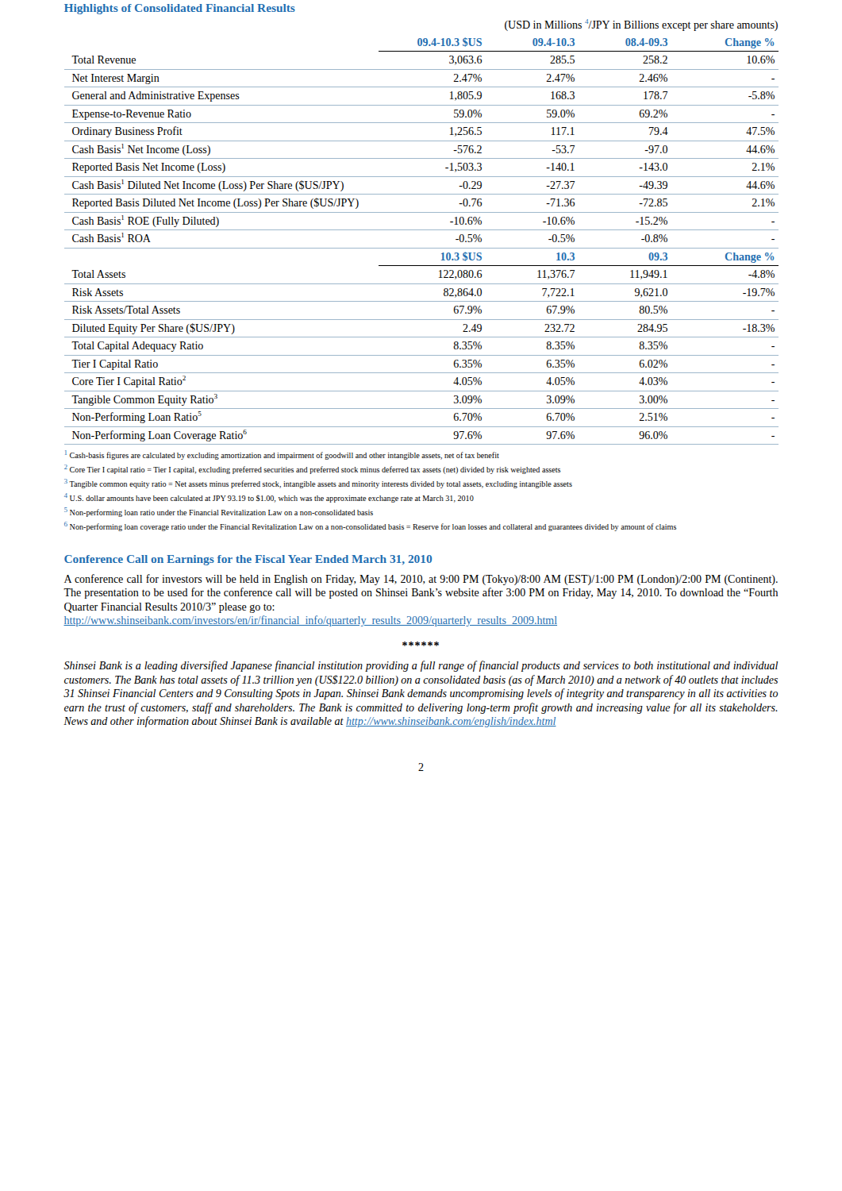Highlights of Consolidated Financial Results
(USD in Millions 4/JPY in Billions except per share amounts)
| | 09.4-10.3 $US | 09.4-10.3 | 08.4-09.3 | Change % |
| --- | --- | --- | --- | --- |
| Total Revenue | 3,063.6 | 285.5 | 258.2 | 10.6% |
| Net Interest Margin | 2.47% | 2.47% | 2.46% | - |
| General and Administrative Expenses | 1,805.9 | 168.3 | 178.7 | -5.8% |
| Expense-to-Revenue Ratio | 59.0% | 59.0% | 69.2% | - |
| Ordinary Business Profit | 1,256.5 | 117.1 | 79.4 | 47.5% |
| Cash Basis 1 Net Income (Loss) | -576.2 | -53.7 | -97.0 | 44.6% |
| Reported Basis Net Income (Loss) | -1,503.3 | -140.1 | -143.0 | 2.1% |
| Cash Basis 1 Diluted Net Income (Loss) Per Share ($US/JPY) | -0.29 | -27.37 | -49.39 | 44.6% |
| Reported Basis Diluted Net Income (Loss) Per Share ($US/JPY) | -0.76 | -71.36 | -72.85 | 2.1% |
| Cash Basis 1 ROE (Fully Diluted) | -10.6% | -10.6% | -15.2% | - |
| Cash Basis 1 ROA | -0.5% | -0.5% | -0.8% | - |
| | 10.3 $US | 10.3 | 09.3 | Change % |
| Total Assets | 122,080.6 | 11,376.7 | 11,949.1 | -4.8% |
| Risk Assets | 82,864.0 | 7,722.1 | 9,621.0 | -19.7% |
| Risk Assets/Total Assets | 67.9% | 67.9% | 80.5% | - |
| Diluted Equity Per Share ($US/JPY) | 2.49 | 232.72 | 284.95 | -18.3% |
| Total Capital Adequacy Ratio | 8.35% | 8.35% | 8.35% | - |
| Tier I Capital Ratio | 6.35% | 6.35% | 6.02% | - |
| Core Tier I Capital Ratio 2 | 4.05% | 4.05% | 4.03% | - |
| Tangible Common Equity Ratio 3 | 3.09% | 3.09% | 3.00% | - |
| Non-Performing Loan Ratio 5 | 6.70% | 6.70% | 2.51% | - |
| Non-Performing Loan Coverage Ratio 6 | 97.6% | 97.6% | 96.0% | - |
1 Cash-basis figures are calculated by excluding amortization and impairment of goodwill and other intangible assets, net of tax benefit
2 Core Tier I capital ratio = Tier I capital, excluding preferred securities and preferred stock minus deferred tax assets (net) divided by risk weighted assets
3 Tangible common equity ratio = Net assets minus preferred stock, intangible assets and minority interests divided by total assets, excluding intangible assets
4 U.S. dollar amounts have been calculated at JPY 93.19 to $1.00, which was the approximate exchange rate at March 31, 2010
5 Non-performing loan ratio under the Financial Revitalization Law on a non-consolidated basis
6 Non-performing loan coverage ratio under the Financial Revitalization Law on a non-consolidated basis = Reserve for loan losses and collateral and guarantees divided by amount of claims
Conference Call on Earnings for the Fiscal Year Ended March 31, 2010
A conference call for investors will be held in English on Friday, May 14, 2010, at 9:00 PM (Tokyo)/8:00 AM (EST)/1:00 PM (London)/2:00 PM (Continent). The presentation to be used for the conference call will be posted on Shinsei Bank’s website after 3:00 PM on Friday, May 14, 2010. To download the “Fourth Quarter Financial Results 2010/3” please go to:
http://www.shinseibank.com/investors/en/ir/financial_info/quarterly_results_2009/quarterly_results_2009.html
******
Shinsei Bank is a leading diversified Japanese financial institution providing a full range of financial products and services to both institutional and individual customers. The Bank has total assets of 11.3 trillion yen (US$122.0 billion) on a consolidated basis (as of March 2010) and a network of 40 outlets that includes 31 Shinsei Financial Centers and 9 Consulting Spots in Japan. Shinsei Bank demands uncompromising levels of integrity and transparency in all its activities to earn the trust of customers, staff and shareholders. The Bank is committed to delivering long-term profit growth and increasing value for all its stakeholders. News and other information about Shinsei Bank is available at http://www.shinseibank.com/english/index.html
2